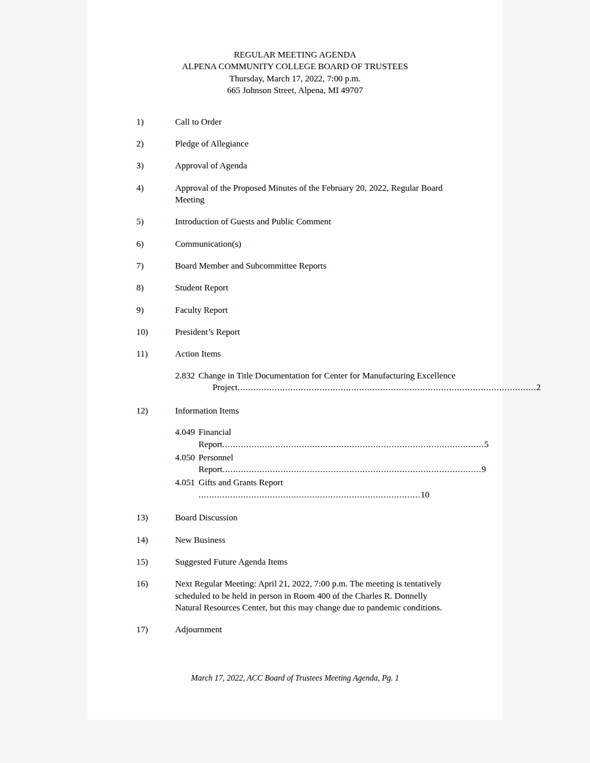REGULAR MEETING AGENDA ALPENA COMMUNITY COLLEGE BOARD OF TRUSTEES Thursday, March 17, 2022, 7:00 p.m. 665 Johnson Street, Alpena, MI 49707
1) Call to Order
2) Pledge of Allegiance
3) Approval of Agenda
4) Approval of the Proposed Minutes of the February 20, 2022, Regular Board Meeting
5) Introduction of Guests and Public Comment
6) Communication(s)
7) Board Member and Subcommittee Reports
8) Student Report
9) Faculty Report
10) President’s Report
11) Action Items
| 2.832 | Change in Title Documentation for Center for Manufacturing Excellence Project ................................................................................................................. 2 |
12) Information Items
| 4.049 | Financial Report ................................................................................................... 5 |
| 4.050 | Personnel Report .................................................................................................. 9 |
| 4.051 | Gifts and Grants Report .................................................................................... 10 |
13) Board Discussion
14) New Business
15) Suggested Future Agenda Items
16) Next Regular Meeting: April 21, 2022, 7:00 p.m. The meeting is tentatively scheduled to be held in person in Room 400 of the Charles R. Donnelly Natural Resources Center, but this may change due to pandemic conditions.
17) Adjournment
March 17, 2022, ACC Board of Trustees Meeting Agenda, Pg. 1